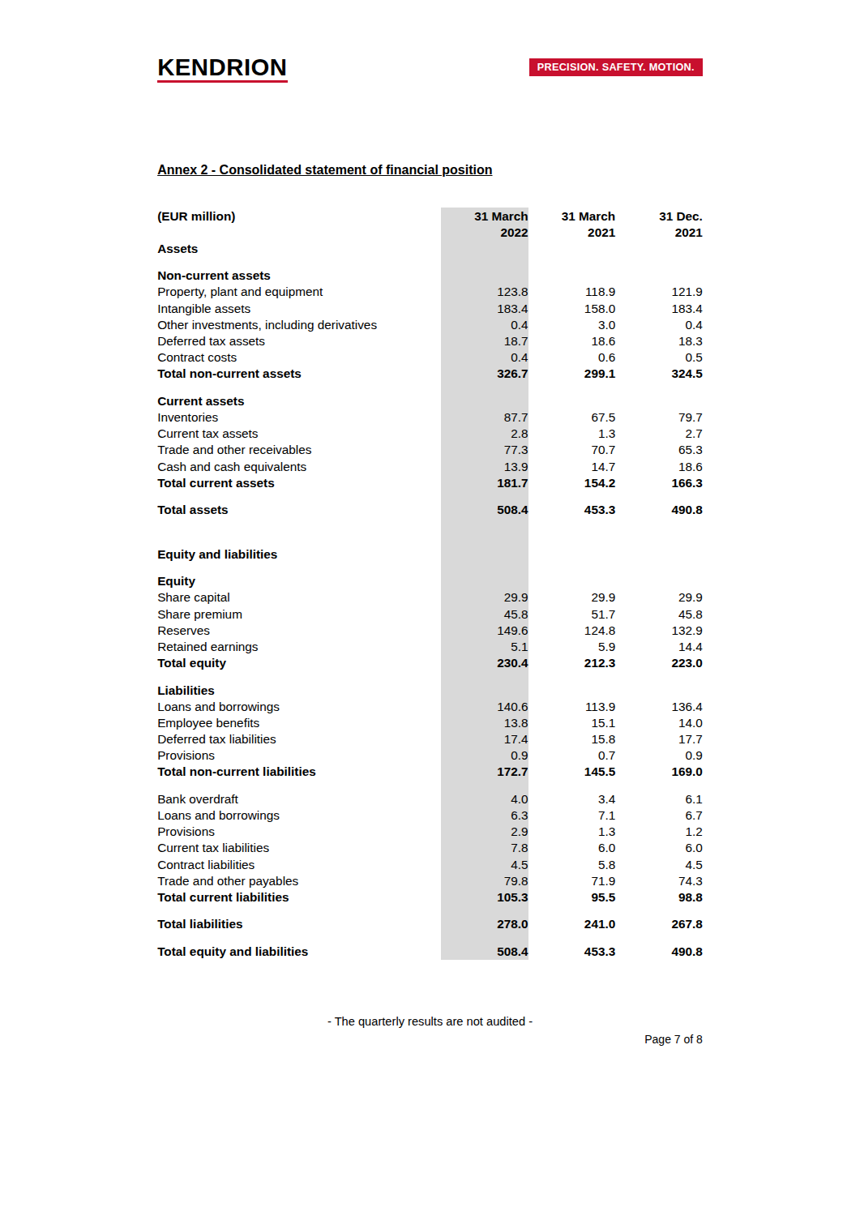KENDRION
PRECISION. SAFETY. MOTION.
Annex 2 - Consolidated statement of financial position
| (EUR million) | 31 March | 31 March | 31 Dec. |
| | 2022 | 2021 | 2021 |
| Assets | | | |
| Non-current assets | | | |
| Property, plant and equipment | 123.8 | 118.9 | 121.9 |
| Intangible assets | 183.4 | 158.0 | 183.4 |
| Other investments, including derivatives | 0.4 | 3.0 | 0.4 |
| Deferred tax assets | 18.7 | 18.6 | 18.3 |
| Contract costs | 0.4 | 0.6 | 0.5 |
| Total non-current assets | 326.7 | 299.1 | 324.5 |
| Current assets | | | |
| Inventories | 87.7 | 67.5 | 79.7 |
| Current tax assets | 2.8 | 1.3 | 2.7 |
| Trade and other receivables | 77.3 | 70.7 | 65.3 |
| Cash and cash equivalents | 13.9 | 14.7 | 18.6 |
| Total current assets | 181.7 | 154.2 | 166.3 |
| Total assets | 508.4 | 453.3 | 490.8 |
| Equity and liabilities | | | |
| Equity | | | |
| Share capital | 29.9 | 29.9 | 29.9 |
| Share premium | 45.8 | 51.7 | 45.8 |
| Reserves | 149.6 | 124.8 | 132.9 |
| Retained earnings | 5.1 | 5.9 | 14.4 |
| Total equity | 230.4 | 212.3 | 223.0 |
| Liabilities | | | |
| Loans and borrowings | 140.6 | 113.9 | 136.4 |
| Employee benefits | 13.8 | 15.1 | 14.0 |
| Deferred tax liabilities | 17.4 | 15.8 | 17.7 |
| Provisions | 0.9 | 0.7 | 0.9 |
| Total non-current liabilities | 172.7 | 145.5 | 169.0 |
| Bank overdraft | 4.0 | 3.4 | 6.1 |
| Loans and borrowings | 6.3 | 7.1 | 6.7 |
| Provisions | 2.9 | 1.3 | 1.2 |
| Current tax liabilities | 7.8 | 6.0 | 6.0 |
| Contract liabilities | 4.5 | 5.8 | 4.5 |
| Trade and other payables | 79.8 | 71.9 | 74.3 |
| Total current liabilities | 105.3 | 95.5 | 98.8 |
| Total liabilities | 278.0 | 241.0 | 267.8 |
| Total equity and liabilities | 508.4 | 453.3 | 490.8 |
- The quarterly results are not audited -
Page 7 of 8